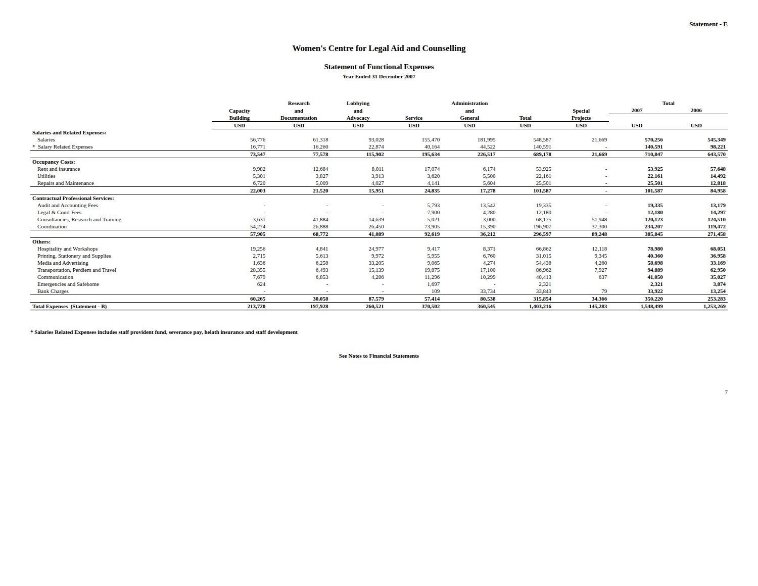Statement - E
Women's Centre for Legal Aid and Counselling
Statement of Functional Expenses
Year Ended 31 December 2007
| | | Research | Lobbying | | Administration | | | Total |
| --- | --- | --- | --- | --- | --- | --- | --- | --- |
| | Capacity | and | and | | and | | Special | 2007 | 2006 |
| | Building | Documentation | Advocacy | Service | General | Total | Projects | | |
| | USD | USD | USD | USD | USD | USD | USD | USD | USD |
| Salaries and Related Expenses: | |
| Salaries | 56,776 | 61,318 | 93,028 | 155,470 | 181,995 | 548,587 | 21,669 | 570,256 | 545,349 |
| * Salary Related Expenses | 16,771 | 16,260 | 22,874 | 40,164 | 44,522 | 140,591 | - | 140,591 | 98,221 |
| | 73,547 | 77,578 | 115,902 | 195,634 | 226,517 | 689,178 | 21,669 | 710,847 | 643,570 |
| Occupancy Costs: | |
| Rent and insurance | 9,982 | 12,684 | 8,011 | 17,074 | 6,174 | 53,925 | - | 53,925 | 57,648 |
| Utilities | 5,301 | 3,827 | 3,913 | 3,620 | 5,500 | 22,161 | - | 22,161 | 14,492 |
| Repairs and Maintenance | 6,720 | 5,009 | 4,027 | 4,141 | 5,604 | 25,501 | - | 25,501 | 12,818 |
| | 22,003 | 21,520 | 15,951 | 24,835 | 17,278 | 101,587 | - | 101,587 | 84,958 |
| Contractual Professional Services: | |
| Audit and Accounting Fees | - | - | - | 5,793 | 13,542 | 19,335 | - | 19,335 | 13,179 |
| Legal & Court Fees | - | - | - | 7,900 | 4,280 | 12,180 | - | 12,180 | 14,297 |
| Consultancies, Research and Training | 3,631 | 41,884 | 14,639 | 5,021 | 3,000 | 68,175 | 51,948 | 120,123 | 124,510 |
| Coordination | 54,274 | 26,888 | 26,450 | 73,905 | 15,390 | 196,907 | 37,300 | 234,207 | 119,472 |
| | 57,905 | 68,772 | 41,089 | 92,619 | 36,212 | 296,597 | 89,248 | 385,845 | 271,458 |
| Others: | |
| Hospitality and Workshops | 19,256 | 4,841 | 24,977 | 9,417 | 8,371 | 66,862 | 12,118 | 78,980 | 68,051 |
| Printing, Stationery and Supplies | 2,715 | 5,613 | 9,972 | 5,955 | 6,760 | 31,015 | 9,345 | 40,360 | 36,958 |
| Media and Advertising | 1,636 | 6,258 | 33,205 | 9,065 | 4,274 | 54,438 | 4,260 | 58,698 | 33,169 |
| Transportation, Perdiem and Travel | 28,355 | 6,493 | 15,139 | 19,875 | 17,100 | 86,962 | 7,927 | 94,889 | 62,950 |
| Communication | 7,679 | 6,853 | 4,286 | 11,296 | 10,299 | 40,413 | 637 | 41,050 | 35,027 |
| Emergencies and Safehome | 624 | - | - | 1,697 | - | 2,321 | | 2,321 | 3,874 |
| Bank Charges | - | - | - | 109 | 33,734 | 33,843 | 79 | 33,922 | 13,254 |
| | 60,265 | 30,058 | 87,579 | 57,414 | 80,538 | 315,854 | 34,366 | 350,220 | 253,283 |
| Total Expenses (Statement - B) | 213,720 | 197,928 | 260,521 | 370,502 | 360,545 | 1,403,216 | 145,283 | 1,548,499 | 1,253,269 |
* Salaries Related Expenses includes staff provident fund, severance pay, helath insurance and staff development
See Notes to Financial Statements
7